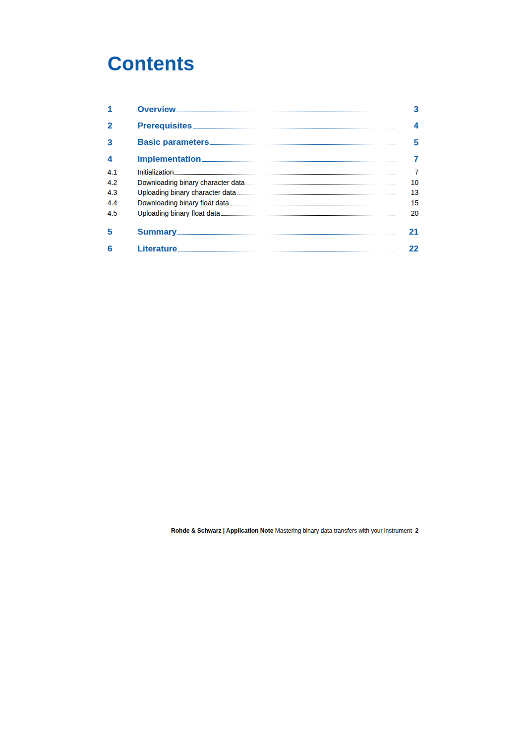Contents
| 1 | Overview | 3 |
| 2 | Prerequisites | 4 |
| 3 | Basic parameters | 5 |
| 4 | Implementation | 7 |
| 4.1 | Initialization | 7 |
| 4.2 | Downloading binary character data | 10 |
| 4.3 | Uploading binary character data | 13 |
| 4.4 | Downloading binary float data | 15 |
| 4.5 | Uploading binary float data | 20 |
| 5 | Summary | 21 |
| 6 | Literature | 22 |
Rohde & Schwarz | Application Note Mastering binary data transfers with your instrument 2